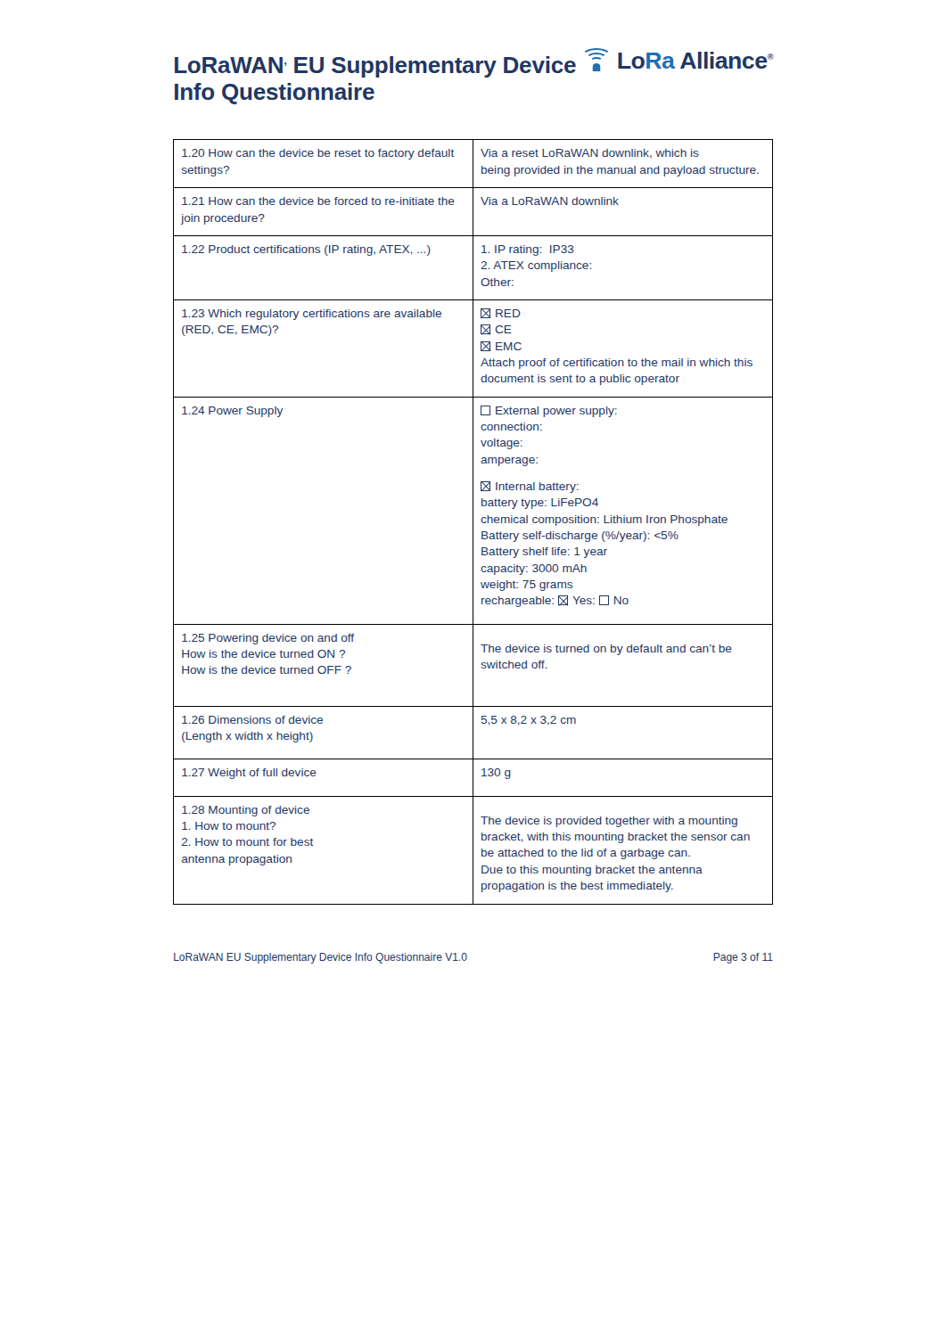LoRaWAN, EU Supplementary Device Info Questionnaire
Lo Ra Alliance®
| 1.20 How can the device be reset to factory default settings? | Via a reset LoRaWAN downlink, which is being provided in the manual and payload structure. |
| 1.21 How can the device be forced to re-initiate the join procedure? | Via a LoRaWAN downlink |
| 1.22 Product certifications (IP rating, ATEX, ...) | 1. IP rating: IP33 2. ATEX compliance: Other: |
| 1.23 Which regulatory certifications are available (RED, CE, EMC)? | RED CE EMC Attach proof of certification to the mail in which this document is sent to a public operator |
| 1.24 Power Supply | External power supply: connection: voltage: amperage: Internal battery: battery type: LiFePO4 chemical composition: Lithium Iron Phosphate Battery self-discharge (%/year): <5% Battery shelf life: 1 year capacity: 3000 mAh weight: 75 grams rechargeable: Yes: No |
| 1.25 Powering device on and off How is the device turned ON ? How is the device turned OFF ? | The device is turned on by default and can’t be switched off. |
| 1.26 Dimensions of device (Length x width x height) | 5,5 x 8,2 x 3,2 cm |
| 1.27 Weight of full device | 130 g |
| 1.28 Mounting of device 1. How to mount? 2. How to mount for best antenna propagation | The device is provided together with a mounting bracket, with this mounting bracket the sensor can be attached to the lid of a garbage can. Due to this mounting bracket the antenna propagation is the best immediately. |
LoRaWAN EU Supplementary Device Info Questionnaire V1.0
Page 3 of 11